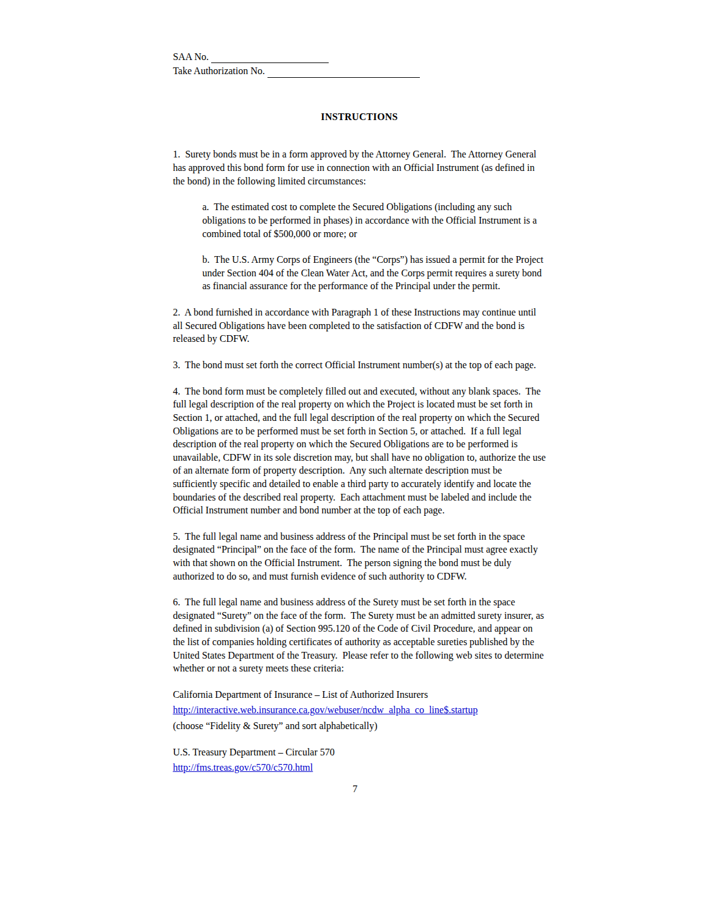SAA No.
Take Authorization No.
INSTRUCTIONS
1. Surety bonds must be in a form approved by the Attorney General. The Attorney General has approved this bond form for use in connection with an Official Instrument (as defined in the bond) in the following limited circumstances:
a. The estimated cost to complete the Secured Obligations (including any such obligations to be performed in phases) in accordance with the Official Instrument is a combined total of $500,000 or more; or
b. The U.S. Army Corps of Engineers (the “Corps”) has issued a permit for the Project under Section 404 of the Clean Water Act, and the Corps permit requires a surety bond as financial assurance for the performance of the Principal under the permit.
2. A bond furnished in accordance with Paragraph 1 of these Instructions may continue until all Secured Obligations have been completed to the satisfaction of CDFW and the bond is released by CDFW.
3. The bond must set forth the correct Official Instrument number(s) at the top of each page.
4. The bond form must be completely filled out and executed, without any blank spaces. The full legal description of the real property on which the Project is located must be set forth in Section 1, or attached, and the full legal description of the real property on which the Secured Obligations are to be performed must be set forth in Section 5, or attached. If a full legal description of the real property on which the Secured Obligations are to be performed is unavailable, CDFW in its sole discretion may, but shall have no obligation to, authorize the use of an alternate form of property description. Any such alternate description must be sufficiently specific and detailed to enable a third party to accurately identify and locate the boundaries of the described real property. Each attachment must be labeled and include the Official Instrument number and bond number at the top of each page.
5. The full legal name and business address of the Principal must be set forth in the space designated “Principal” on the face of the form. The name of the Principal must agree exactly with that shown on the Official Instrument. The person signing the bond must be duly authorized to do so, and must furnish evidence of such authority to CDFW.
6. The full legal name and business address of the Surety must be set forth in the space designated “Surety” on the face of the form. The Surety must be an admitted surety insurer, as defined in subdivision (a) of Section 995.120 of the Code of Civil Procedure, and appear on the list of companies holding certificates of authority as acceptable sureties published by the United States Department of the Treasury. Please refer to the following web sites to determine whether or not a surety meets these criteria:
California Department of Insurance – List of Authorized Insurers
http://interactive.web.insurance.ca.gov/webuser/ncdw_alpha_co_line$.startup
(choose “Fidelity & Surety” and sort alphabetically)
U.S. Treasury Department – Circular 570
http://fms.treas.gov/c570/c570.html
7